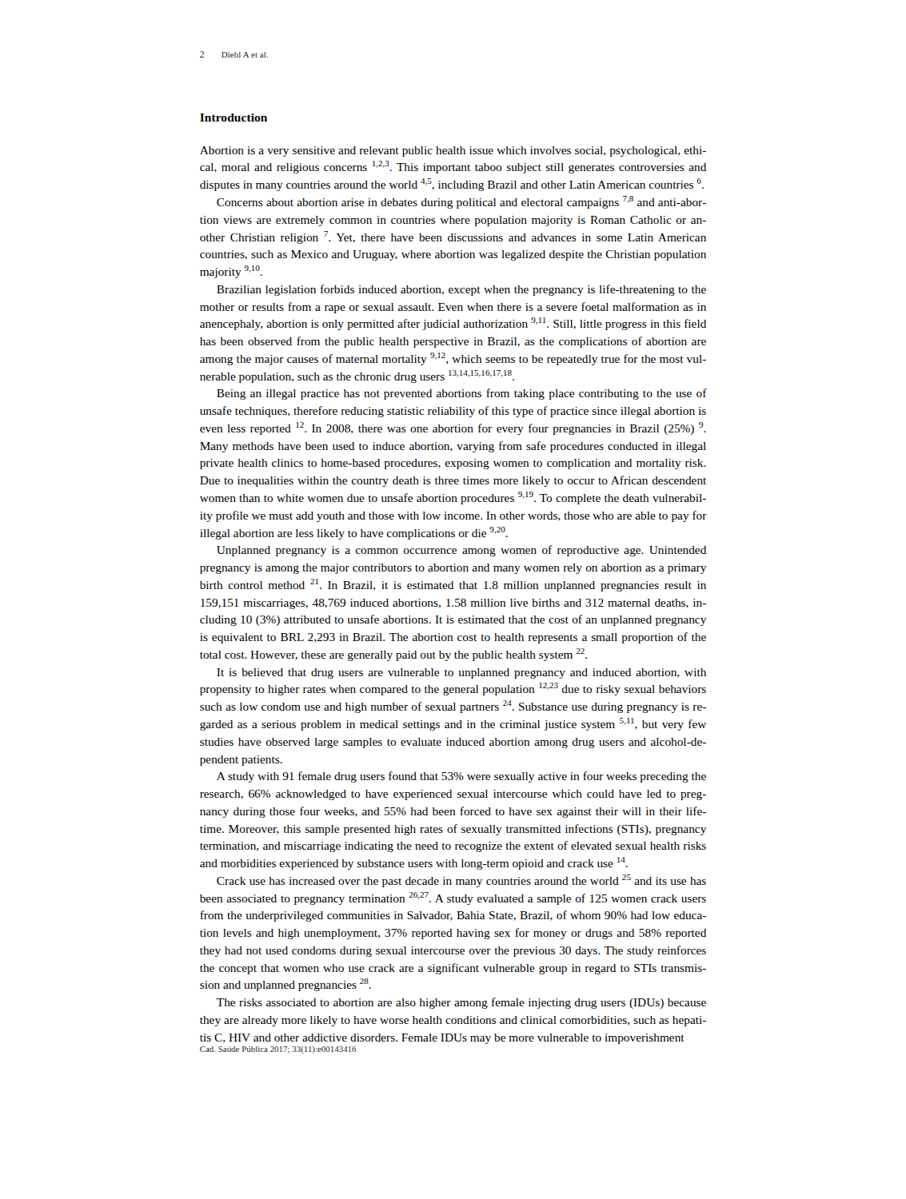2 Diehl A et al.
Introduction
Abortion is a very sensitive and relevant public health issue which involves social, psychological, ethical, moral and religious concerns 1,2,3. This important taboo subject still generates controversies and disputes in many countries around the world 4,5, including Brazil and other Latin American countries 6.
Concerns about abortion arise in debates during political and electoral campaigns 7,8 and anti-abortion views are extremely common in countries where population majority is Roman Catholic or another Christian religion 7. Yet, there have been discussions and advances in some Latin American countries, such as Mexico and Uruguay, where abortion was legalized despite the Christian population majority 9,10.
Brazilian legislation forbids induced abortion, except when the pregnancy is life-threatening to the mother or results from a rape or sexual assault. Even when there is a severe foetal malformation as in anencephaly, abortion is only permitted after judicial authorization 9,11. Still, little progress in this field has been observed from the public health perspective in Brazil, as the complications of abortion are among the major causes of maternal mortality 9,12, which seems to be repeatedly true for the most vulnerable population, such as the chronic drug users 13,14,15,16,17,18.
Being an illegal practice has not prevented abortions from taking place contributing to the use of unsafe techniques, therefore reducing statistic reliability of this type of practice since illegal abortion is even less reported 12. In 2008, there was one abortion for every four pregnancies in Brazil (25%) 9. Many methods have been used to induce abortion, varying from safe procedures conducted in illegal private health clinics to home-based procedures, exposing women to complication and mortality risk. Due to inequalities within the country death is three times more likely to occur to African descendent women than to white women due to unsafe abortion procedures 9,19. To complete the death vulnerability profile we must add youth and those with low income. In other words, those who are able to pay for illegal abortion are less likely to have complications or die 9,20.
Unplanned pregnancy is a common occurrence among women of reproductive age. Unintended pregnancy is among the major contributors to abortion and many women rely on abortion as a primary birth control method 21. In Brazil, it is estimated that 1.8 million unplanned pregnancies result in 159,151 miscarriages, 48,769 induced abortions, 1.58 million live births and 312 maternal deaths, including 10 (3%) attributed to unsafe abortions. It is estimated that the cost of an unplanned pregnancy is equivalent to BRL 2,293 in Brazil. The abortion cost to health represents a small proportion of the total cost. However, these are generally paid out by the public health system 22.
It is believed that drug users are vulnerable to unplanned pregnancy and induced abortion, with propensity to higher rates when compared to the general population 12,23 due to risky sexual behaviors such as low condom use and high number of sexual partners 24. Substance use during pregnancy is regarded as a serious problem in medical settings and in the criminal justice system 5,11, but very few studies have observed large samples to evaluate induced abortion among drug users and alcohol-dependent patients.
A study with 91 female drug users found that 53% were sexually active in four weeks preceding the research, 66% acknowledged to have experienced sexual intercourse which could have led to pregnancy during those four weeks, and 55% had been forced to have sex against their will in their lifetime. Moreover, this sample presented high rates of sexually transmitted infections (STIs), pregnancy termination, and miscarriage indicating the need to recognize the extent of elevated sexual health risks and morbidities experienced by substance users with long-term opioid and crack use 14.
Crack use has increased over the past decade in many countries around the world 25 and its use has been associated to pregnancy termination 26,27. A study evaluated a sample of 125 women crack users from the underprivileged communities in Salvador, Bahia State, Brazil, of whom 90% had low education levels and high unemployment, 37% reported having sex for money or drugs and 58% reported they had not used condoms during sexual intercourse over the previous 30 days. The study reinforces the concept that women who use crack are a significant vulnerable group in regard to STIs transmission and unplanned pregnancies 28.
The risks associated to abortion are also higher among female injecting drug users (IDUs) because they are already more likely to have worse health conditions and clinical comorbidities, such as hepatitis C, HIV and other addictive disorders. Female IDUs may be more vulnerable to impoverishment
Cad. Saúde Pública 2017; 33(11):e00143416